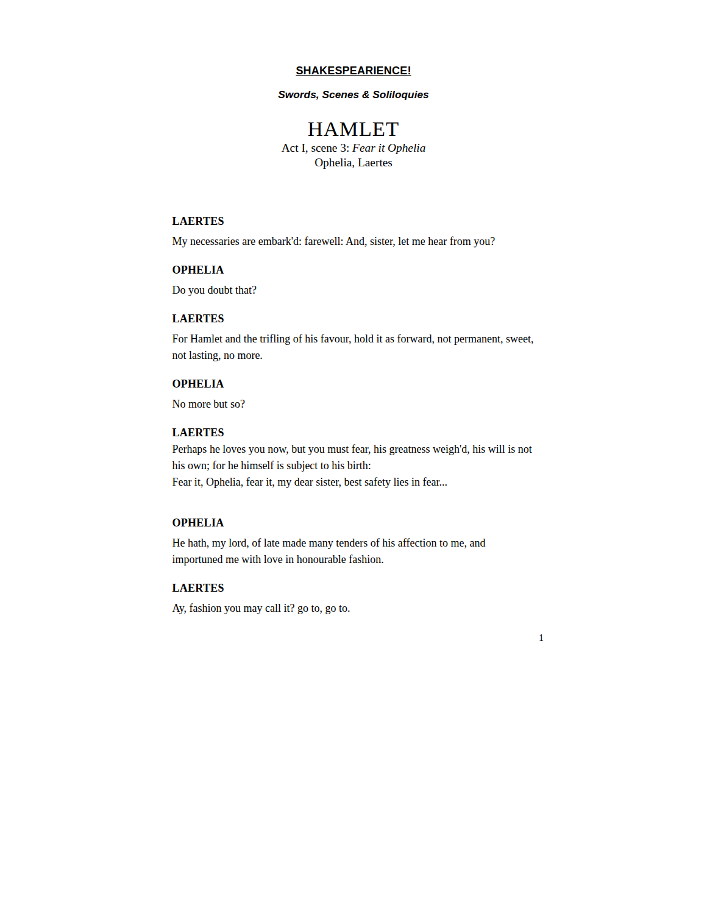SHAKESPEARIENCE!
Swords, Scenes & Soliloquies
HAMLET
Act I, scene 3: Fear it Ophelia
Ophelia, Laertes
LAERTES
My necessaries are embark'd: farewell: And, sister, let me hear from you?
OPHELIA
Do you doubt that?
LAERTES
For Hamlet and the trifling of his favour, hold it as forward, not permanent, sweet, not lasting, no more.
OPHELIA
No more but so?
LAERTES
Perhaps he loves you now, but you must fear, his greatness weigh'd, his will is not his own; for he himself is subject to his birth:
Fear it, Ophelia, fear it, my dear sister, best safety lies in fear...
OPHELIA
He hath, my lord, of late made many tenders of his affection to me, and importuned me with love in honourable fashion.
LAERTES
Ay, fashion you may call it? go to, go to.
1